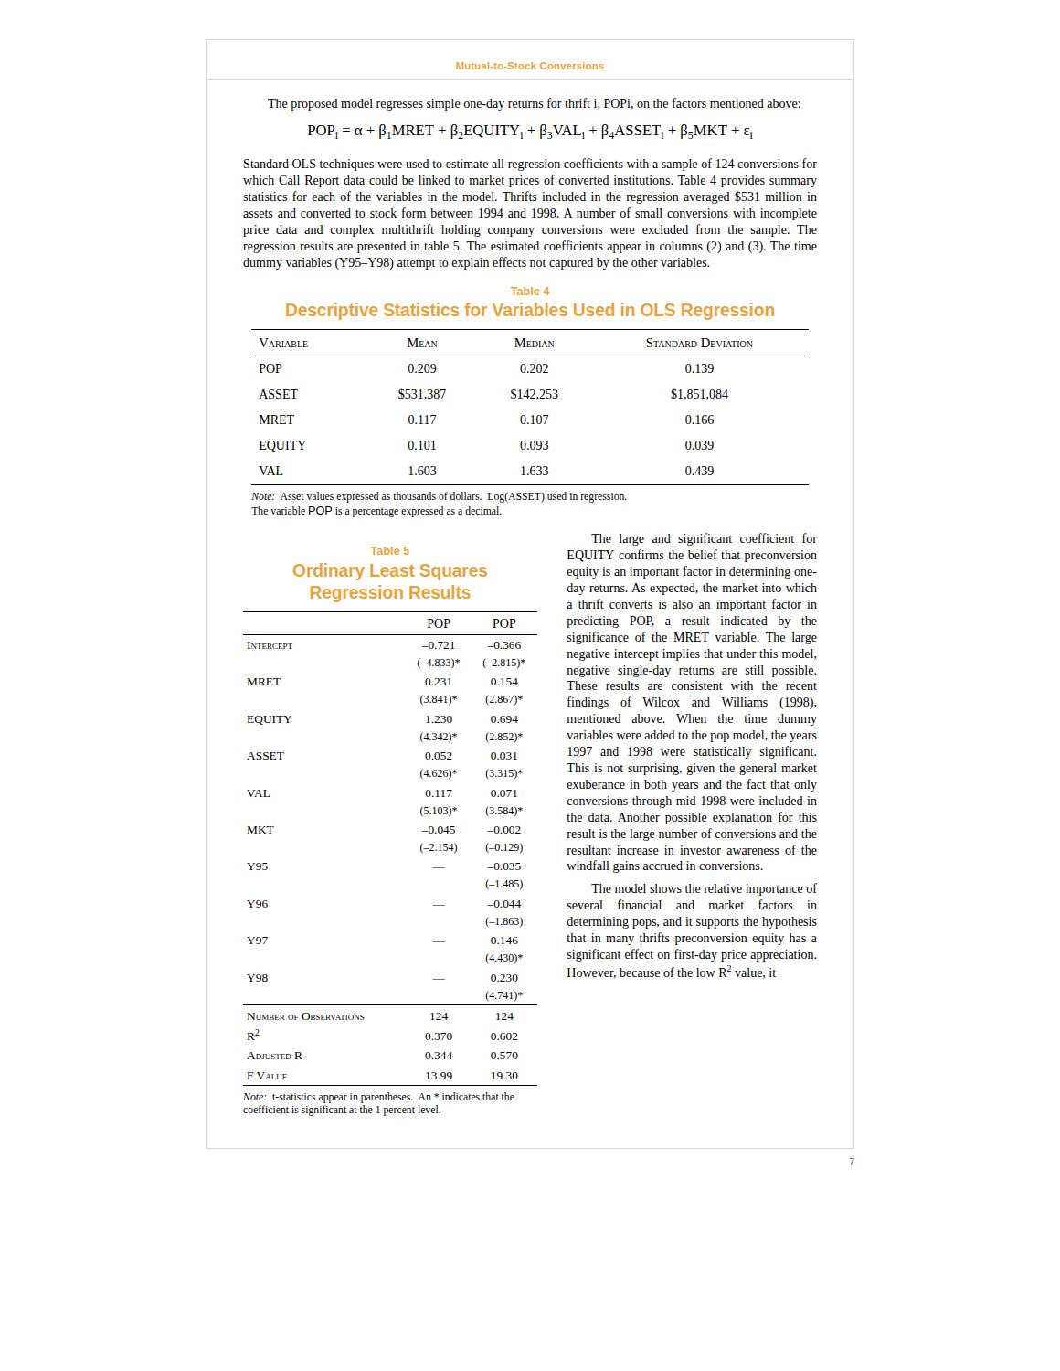Mutual-to-Stock Conversions
The proposed model regresses simple one-day returns for thrift i, POPi, on the factors mentioned above:
POPi = α + β1MRET + β2EQUITYi + β3VALi + β4ASSETi + β5MKT + εi
Standard OLS techniques were used to estimate all regression coefficients with a sample of 124 conversions for which Call Report data could be linked to market prices of converted institutions. Table 4 provides summary statistics for each of the variables in the model. Thrifts included in the regression averaged $531 million in assets and converted to stock form between 1994 and 1998. A number of small conversions with incomplete price data and complex multithrift holding company conversions were excluded from the sample. The regression results are presented in table 5. The estimated coefficients appear in columns (2) and (3). The time dummy variables (Y95–Y98) attempt to explain effects not captured by the other variables.
Table 4
Descriptive Statistics for Variables Used in OLS Regression
| Variable | Mean | Median | Standard Deviation |
| --- | --- | --- | --- |
| POP | 0.209 | 0.202 | 0.139 |
| ASSET | $531,387 | $142,253 | $1,851,084 |
| MRET | 0.117 | 0.107 | 0.166 |
| EQUITY | 0.101 | 0.093 | 0.039 |
| VAL | 1.603 | 1.633 | 0.439 |
Note: Asset values expressed as thousands of dollars. Log(ASSET) used in regression.
The variable POP is a percentage expressed as a decimal.
Table 5
Ordinary Least Squares Regression Results
| | POP | POP |
| --- | --- | --- |
| Intercept | –0.721 | –0.366 |
| | (–4.833)* | (–2.815)* |
| MRET | 0.231 | 0.154 |
| | (3.841)* | (2.867)* |
| EQUITY | 1.230 | 0.694 |
| | (4.342)* | (2.852)* |
| ASSET | 0.052 | 0.031 |
| | (4.626)* | (3.315)* |
| VAL | 0.117 | 0.071 |
| | (5.103)* | (3.584)* |
| MKT | –0.045 | –0.002 |
| | (–2.154) | (–0.129) |
| Y95 | — | –0.035 |
| | | (–1.485) |
| Y96 | — | –0.044 |
| | | (–1.863) |
| Y97 | — | 0.146 |
| | | (4.430)* |
| Y98 | — | 0.230 |
| | | (4.741)* |
| Number of Observations | 124 | 124 |
| R 2 | 0.370 | 0.602 |
| Adjusted R | 0.344 | 0.570 |
| F Value | 13.99 | 19.30 |
Note: t-statistics appear in parentheses. An * indicates that the coefficient is significant at the 1 percent level.
The large and significant coefficient for EQUITY confirms the belief that preconversion equity is an important factor in determining one-day returns. As expected, the market into which a thrift converts is also an important factor in predicting POP, a result indicated by the significance of the MRET variable. The large negative intercept implies that under this model, negative single-day returns are still possible. These results are consistent with the recent findings of Wilcox and Williams (1998), mentioned above. When the time dummy variables were added to the pop model, the years 1997 and 1998 were statistically significant. This is not surprising, given the general market exuberance in both years and the fact that only conversions through mid-1998 were included in the data. Another possible explanation for this result is the large number of conversions and the resultant increase in investor awareness of the windfall gains accrued in conversions.
The model shows the relative importance of several financial and market factors in determining pops, and it supports the hypothesis that in many thrifts preconversion equity has a significant effect on first-day price appreciation. However, because of the low R2 value, it
7